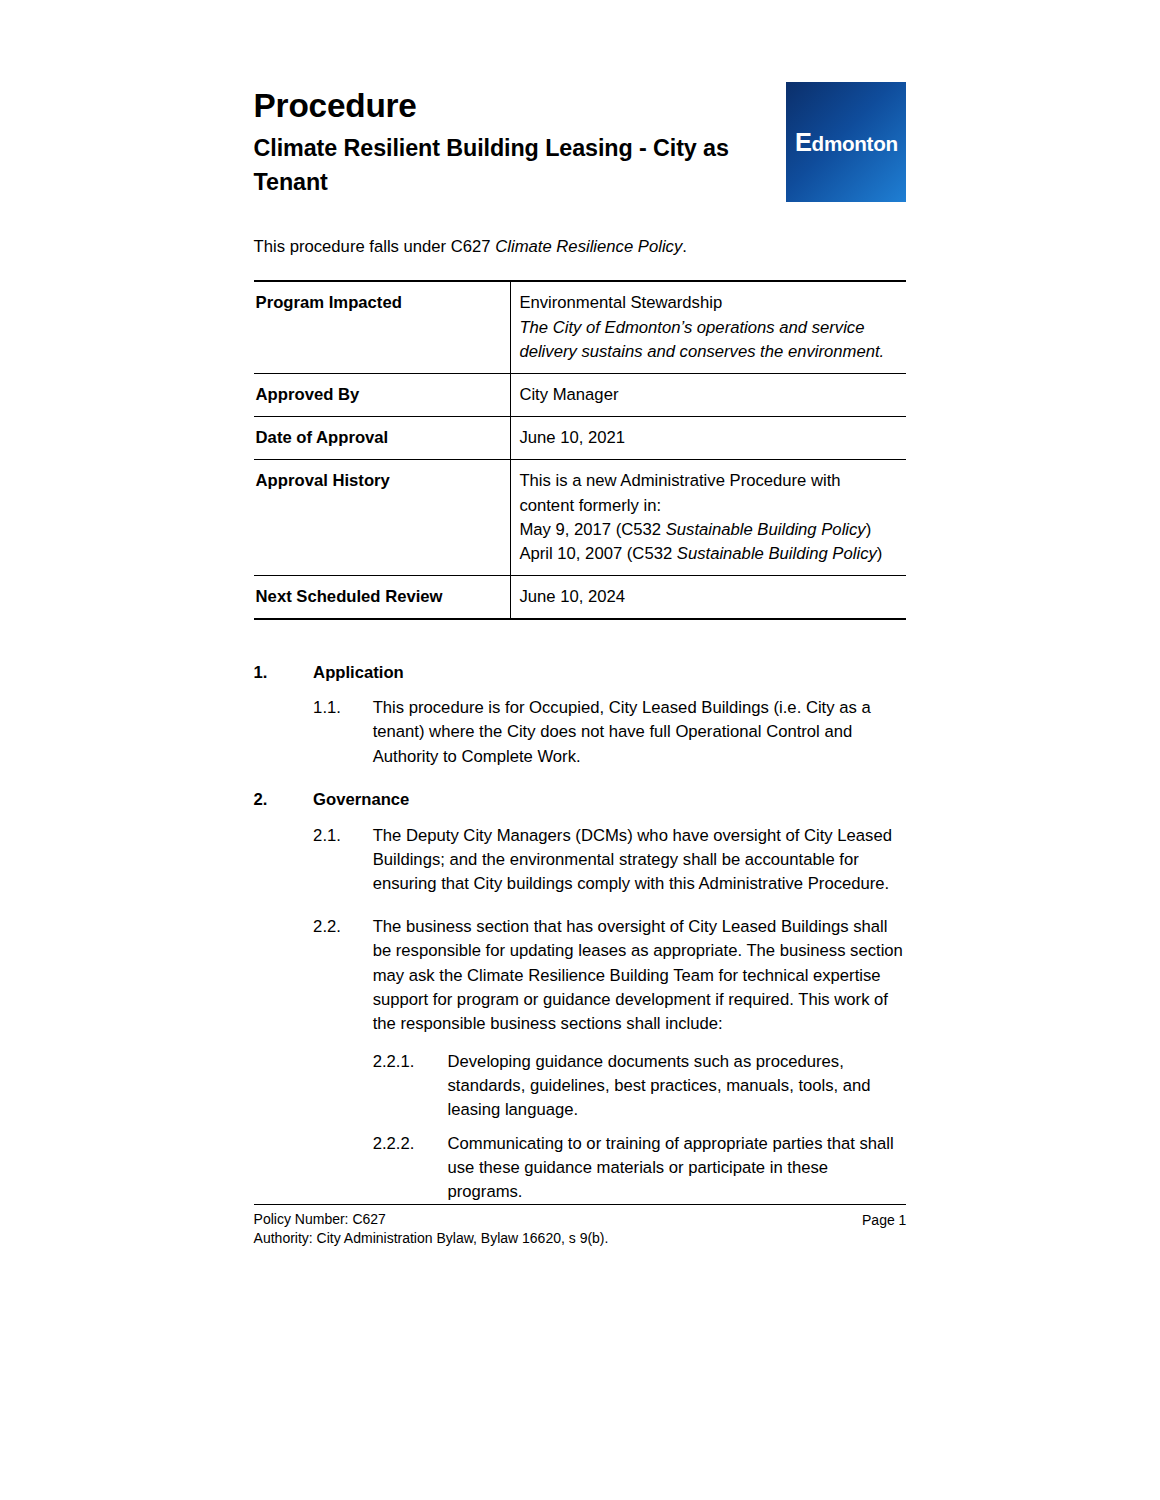Procedure
Climate Resilient Building Leasing - City as Tenant
Edmonton
This procedure falls under C627 Climate Resilience Policy.
| Program Impacted | Environmental Stewardship The City of Edmonton’s operations and service delivery sustains and conserves the environment. |
| Approved By | City Manager |
| Date of Approval | June 10, 2021 |
| Approval History | This is a new Administrative Procedure with content formerly in: May 9, 2017 (C532 Sustainable Building Policy ) April 10, 2007 (C532 Sustainable Building Policy ) |
| Next Scheduled Review | June 10, 2024 |
Application
This procedure is for Occupied, City Leased Buildings (i.e. City as a tenant) where the City does not have full Operational Control and Authority to Complete Work.
Governance
The Deputy City Managers (DCMs) who have oversight of City Leased Buildings; and the environmental strategy shall be accountable for ensuring that City buildings comply with this Administrative Procedure.
The business section that has oversight of City Leased Buildings shall be responsible for updating leases as appropriate. The business section may ask the Climate Resilience Building Team for technical expertise support for program or guidance development if required. This work of the responsible business sections shall include:
Developing guidance documents such as procedures, standards, guidelines, best practices, manuals, tools, and leasing language.
Communicating to or training of appropriate parties that shall use these guidance materials or participate in these programs.
Policy Number: C627
Authority: City Administration Bylaw, Bylaw 16620, s 9(b).
Page 1